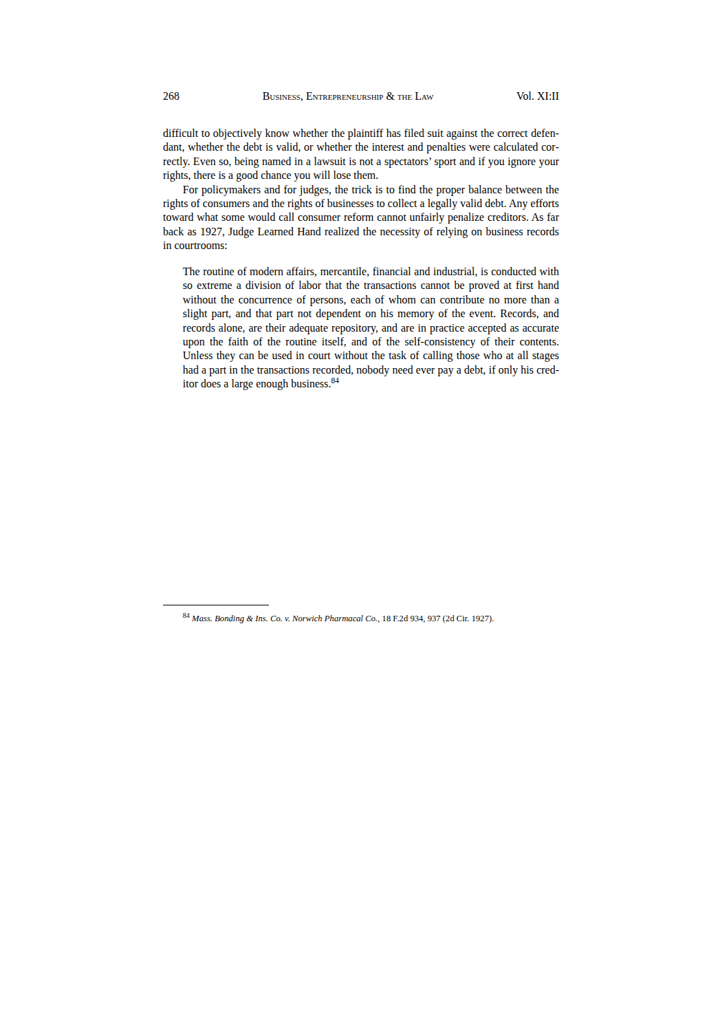268 Business, Entrepreneurship & the Law Vol. XI:II
difficult to objectively know whether the plaintiff has filed suit against the correct defendant, whether the debt is valid, or whether the interest and penalties were calculated correctly. Even so, being named in a lawsuit is not a spectators’ sport and if you ignore your rights, there is a good chance you will lose them.
For policymakers and for judges, the trick is to find the proper balance between the rights of consumers and the rights of businesses to collect a legally valid debt. Any efforts toward what some would call consumer reform cannot unfairly penalize creditors. As far back as 1927, Judge Learned Hand realized the necessity of relying on business records in courtrooms:
The routine of modern affairs, mercantile, financial and industrial, is conducted with so extreme a division of labor that the transactions cannot be proved at first hand without the concurrence of persons, each of whom can contribute no more than a slight part, and that part not dependent on his memory of the event. Records, and records alone, are their adequate repository, and are in practice accepted as accurate upon the faith of the routine itself, and of the self-consistency of their contents. Unless they can be used in court without the task of calling those who at all stages had a part in the transactions recorded, nobody need ever pay a debt, if only his creditor does a large enough business.84
84 Mass. Bonding & Ins. Co. v. Norwich Pharmacal Co., 18 F.2d 934, 937 (2d Cir. 1927).